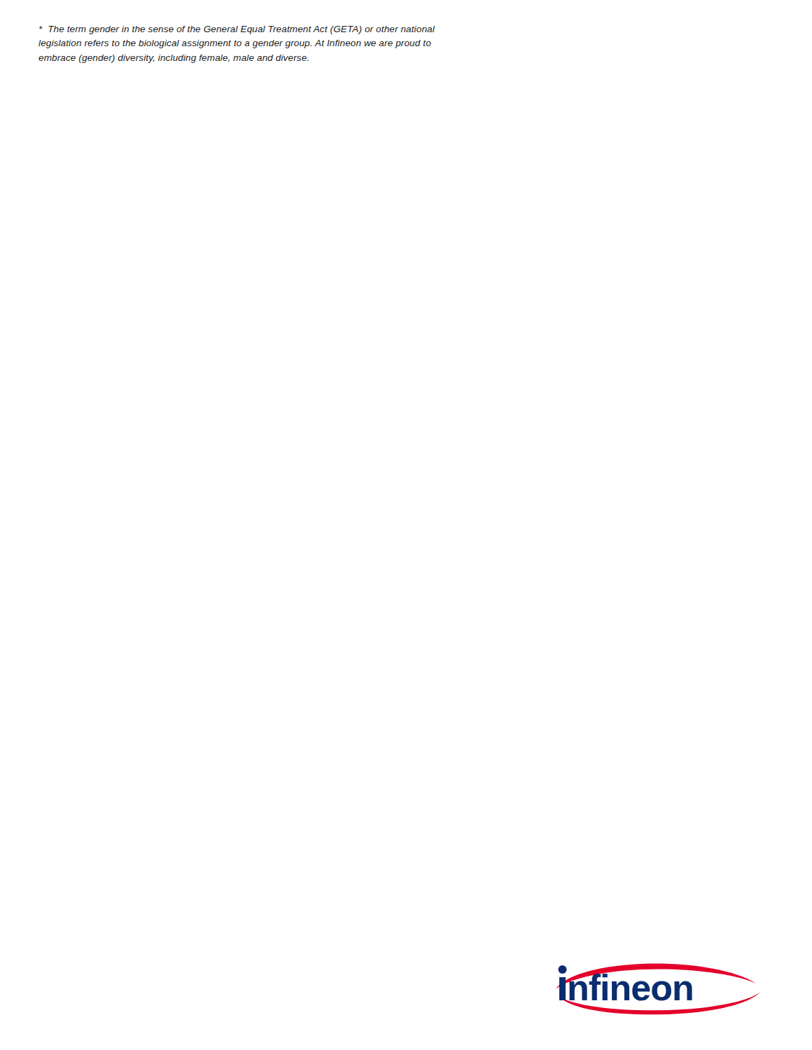* The term gender in the sense of the General Equal Treatment Act (GETA) or other national legislation refers to the biological assignment to a gender group. At Infineon we are proud to embrace (gender) diversity, including female, male and diverse.
Infineon nfineon